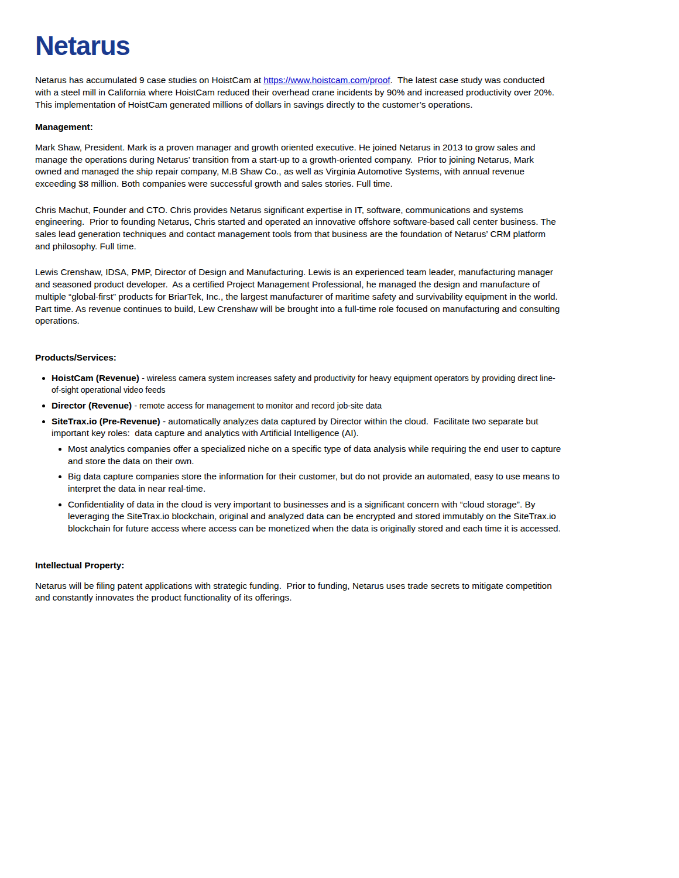Netarus
Netarus has accumulated 9 case studies on HoistCam at https://www.hoistcam.com/proof. The latest case study was conducted with a steel mill in California where HoistCam reduced their overhead crane incidents by 90% and increased productivity over 20%. This implementation of HoistCam generated millions of dollars in savings directly to the customer’s operations.
Management:
Mark Shaw, President. Mark is a proven manager and growth oriented executive. He joined Netarus in 2013 to grow sales and manage the operations during Netarus’ transition from a start-up to a growth-oriented company. Prior to joining Netarus, Mark owned and managed the ship repair company, M.B Shaw Co., as well as Virginia Automotive Systems, with annual revenue exceeding $8 million. Both companies were successful growth and sales stories. Full time.
Chris Machut, Founder and CTO. Chris provides Netarus significant expertise in IT, software, communications and systems engineering. Prior to founding Netarus, Chris started and operated an innovative offshore software-based call center business. The sales lead generation techniques and contact management tools from that business are the foundation of Netarus’ CRM platform and philosophy. Full time.
Lewis Crenshaw, IDSA, PMP, Director of Design and Manufacturing. Lewis is an experienced team leader, manufacturing manager and seasoned product developer. As a certified Project Management Professional, he managed the design and manufacture of multiple “global-first” products for BriarTek, Inc., the largest manufacturer of maritime safety and survivability equipment in the world. Part time. As revenue continues to build, Lew Crenshaw will be brought into a full-time role focused on manufacturing and consulting operations.
Products/Services:
HoistCam (Revenue) - wireless camera system increases safety and productivity for heavy equipment operators by providing direct line-of-sight operational video feeds
Director (Revenue) - remote access for management to monitor and record job-site data
SiteTrax.io (Pre-Revenue) - automatically analyzes data captured by Director within the cloud. Facilitate two separate but important key roles: data capture and analytics with Artificial Intelligence (AI).
Most analytics companies offer a specialized niche on a specific type of data analysis while requiring the end user to capture and store the data on their own.
Big data capture companies store the information for their customer, but do not provide an automated, easy to use means to interpret the data in near real-time.
Confidentiality of data in the cloud is very important to businesses and is a significant concern with “cloud storage”. By leveraging the SiteTrax.io blockchain, original and analyzed data can be encrypted and stored immutably on the SiteTrax.io blockchain for future access where access can be monetized when the data is originally stored and each time it is accessed.
Intellectual Property:
Netarus will be filing patent applications with strategic funding. Prior to funding, Netarus uses trade secrets to mitigate competition and constantly innovates the product functionality of its offerings.